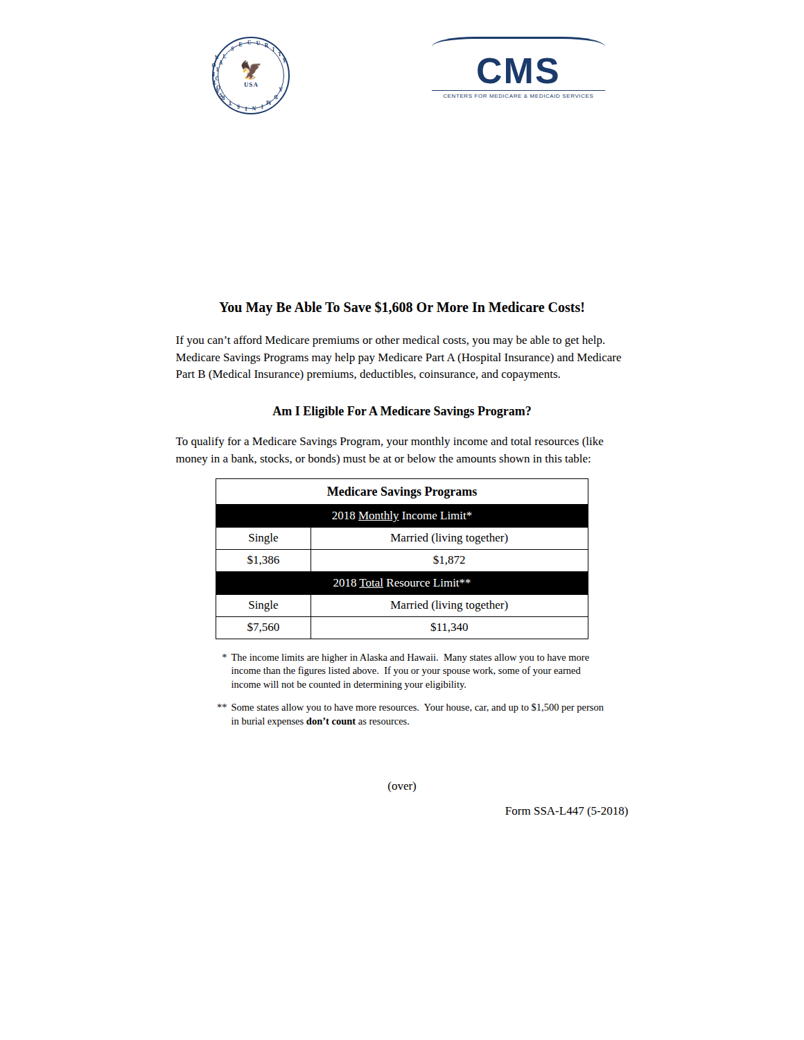S O C I A L S E C U R I T Y A D M I N I S T R A T I O N
🦅 USA
CMS
CENTERS FOR MEDICARE & MEDICAID SERVICES
You May Be Able To Save $1,608 Or More In Medicare Costs!
If you can’t afford Medicare premiums or other medical costs, you may be able to get help. Medicare Savings Programs may help pay Medicare Part A (Hospital Insurance) and Medicare Part B (Medical Insurance) premiums, deductibles, coinsurance, and copayments.
Am I Eligible For A Medicare Savings Program?
To qualify for a Medicare Savings Program, your monthly income and total resources (like money in a bank, stocks, or bonds) must be at or below the amounts shown in this table:
| Medicare Savings Programs |
| --- |
| 2018 Monthly Income Limit* |
| Single | Married (living together) |
| $1,386 | $1,872 |
| 2018 Total Resource Limit** |
| Single | Married (living together) |
| $7,560 | $11,340 |
*
The income limits are higher in Alaska and Hawaii. Many states allow you to have more income than the figures listed above. If you or your spouse work, some of your earned income will not be counted in determining your eligibility.
**
Some states allow you to have more resources. Your house, car, and up to $1,500 per person in burial expenses don’t count as resources.
(over)
Form SSA-L447 (5-2018)